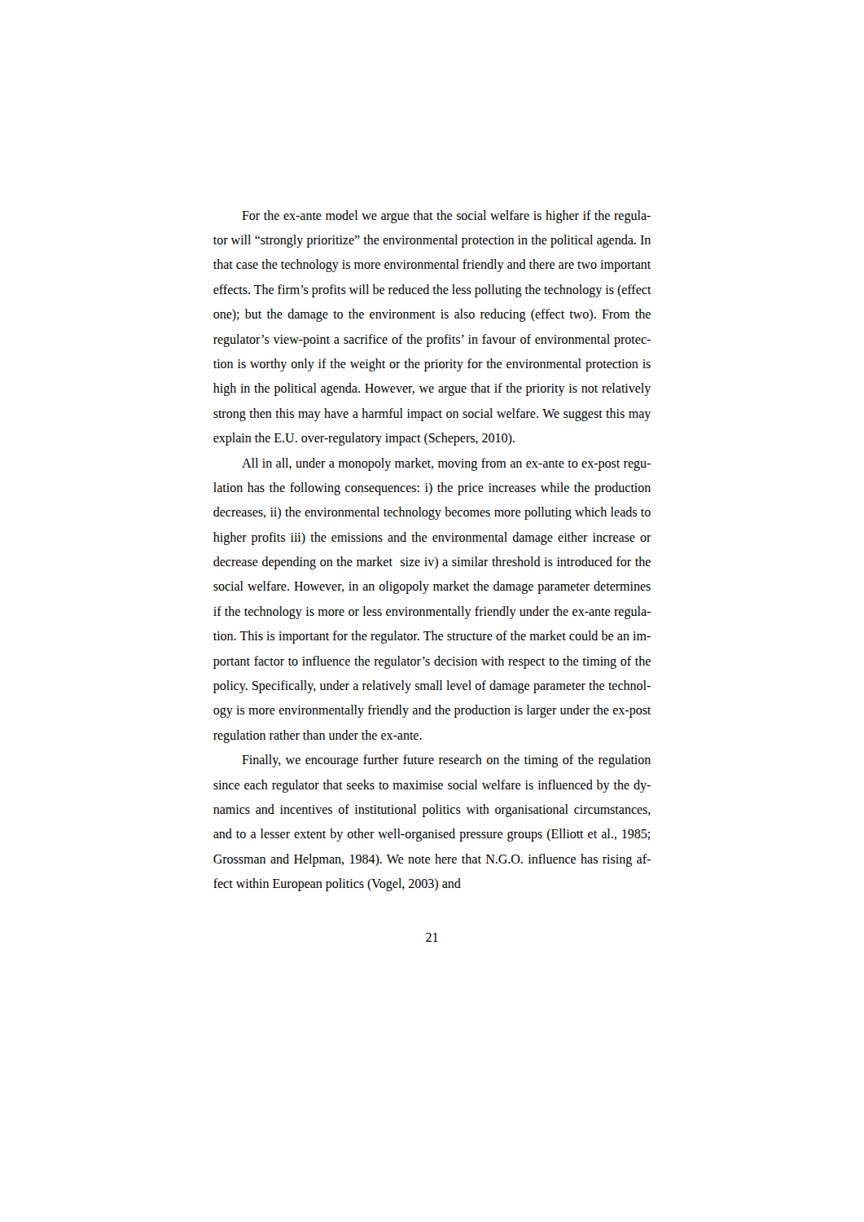For the ex-ante model we argue that the social welfare is higher if the regulator will “strongly prioritize” the environmental protection in the political agenda. In that case the technology is more environmental friendly and there are two important effects. The firm’s profits will be reduced the less polluting the technology is (effect one); but the damage to the environment is also reducing (effect two). From the regulator’s view-point a sacrifice of the profits’ in favour of environmental protection is worthy only if the weight or the priority for the environmental protection is high in the political agenda. However, we argue that if the priority is not relatively strong then this may have a harmful impact on social welfare. We suggest this may explain the E.U. over-regulatory impact (Schepers, 2010).
All in all, under a monopoly market, moving from an ex-ante to ex-post regulation has the following consequences: i) the price increases while the production decreases, ii) the environmental technology becomes more polluting which leads to higher profits iii) the emissions and the environmental damage either increase or decrease depending on the market size iv) a similar threshold is introduced for the social welfare. However, in an oligopoly market the damage parameter determines if the technology is more or less environmentally friendly under the ex-ante regulation. This is important for the regulator. The structure of the market could be an important factor to influence the regulator’s decision with respect to the timing of the policy. Specifically, under a relatively small level of damage parameter the technology is more environmentally friendly and the production is larger under the ex-post regulation rather than under the ex-ante.
Finally, we encourage further future research on the timing of the regulation since each regulator that seeks to maximise social welfare is influenced by the dynamics and incentives of institutional politics with organisational circumstances, and to a lesser extent by other well-organised pressure groups (Elliott et al., 1985; Grossman and Helpman, 1984). We note here that N.G.O. influence has rising affect within European politics (Vogel, 2003) and
21